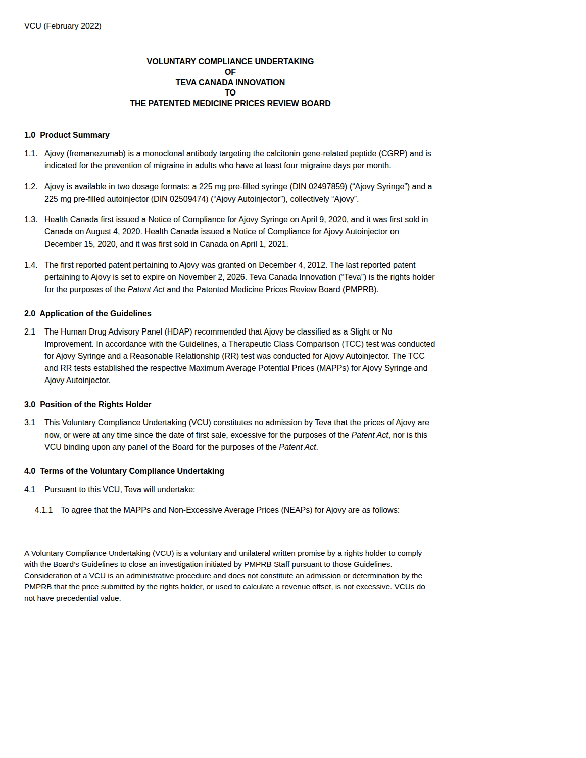VCU (February 2022)
VOLUNTARY COMPLIANCE UNDERTAKING
OF
TEVA CANADA INNOVATION
TO
THE PATENTED MEDICINE PRICES REVIEW BOARD
1.0 Product Summary
1.1. Ajovy (fremanezumab) is a monoclonal antibody targeting the calcitonin gene-related peptide (CGRP) and is indicated for the prevention of migraine in adults who have at least four migraine days per month.
1.2. Ajovy is available in two dosage formats: a 225 mg pre-filled syringe (DIN 02497859) (“Ajovy Syringe”) and a 225 mg pre-filled autoinjector (DIN 02509474) (“Ajovy Autoinjector”), collectively “Ajovy”.
1.3. Health Canada first issued a Notice of Compliance for Ajovy Syringe on April 9, 2020, and it was first sold in Canada on August 4, 2020. Health Canada issued a Notice of Compliance for Ajovy Autoinjector on December 15, 2020, and it was first sold in Canada on April 1, 2021.
1.4. The first reported patent pertaining to Ajovy was granted on December 4, 2012. The last reported patent pertaining to Ajovy is set to expire on November 2, 2026. Teva Canada Innovation (“Teva”) is the rights holder for the purposes of the Patent Act and the Patented Medicine Prices Review Board (PMPRB).
2.0 Application of the Guidelines
2.1 The Human Drug Advisory Panel (HDAP) recommended that Ajovy be classified as a Slight or No Improvement. In accordance with the Guidelines, a Therapeutic Class Comparison (TCC) test was conducted for Ajovy Syringe and a Reasonable Relationship (RR) test was conducted for Ajovy Autoinjector. The TCC and RR tests established the respective Maximum Average Potential Prices (MAPPs) for Ajovy Syringe and Ajovy Autoinjector.
3.0 Position of the Rights Holder
3.1 This Voluntary Compliance Undertaking (VCU) constitutes no admission by Teva that the prices of Ajovy are now, or were at any time since the date of first sale, excessive for the purposes of the Patent Act, nor is this VCU binding upon any panel of the Board for the purposes of the Patent Act.
4.0 Terms of the Voluntary Compliance Undertaking
4.1 Pursuant to this VCU, Teva will undertake:
4.1.1 To agree that the MAPPs and Non-Excessive Average Prices (NEAPs) for Ajovy are as follows:
A Voluntary Compliance Undertaking (VCU) is a voluntary and unilateral written promise by a rights holder to comply with the Board’s Guidelines to close an investigation initiated by PMPRB Staff pursuant to those Guidelines. Consideration of a VCU is an administrative procedure and does not constitute an admission or determination by the PMPRB that the price submitted by the rights holder, or used to calculate a revenue offset, is not excessive. VCUs do not have precedential value.